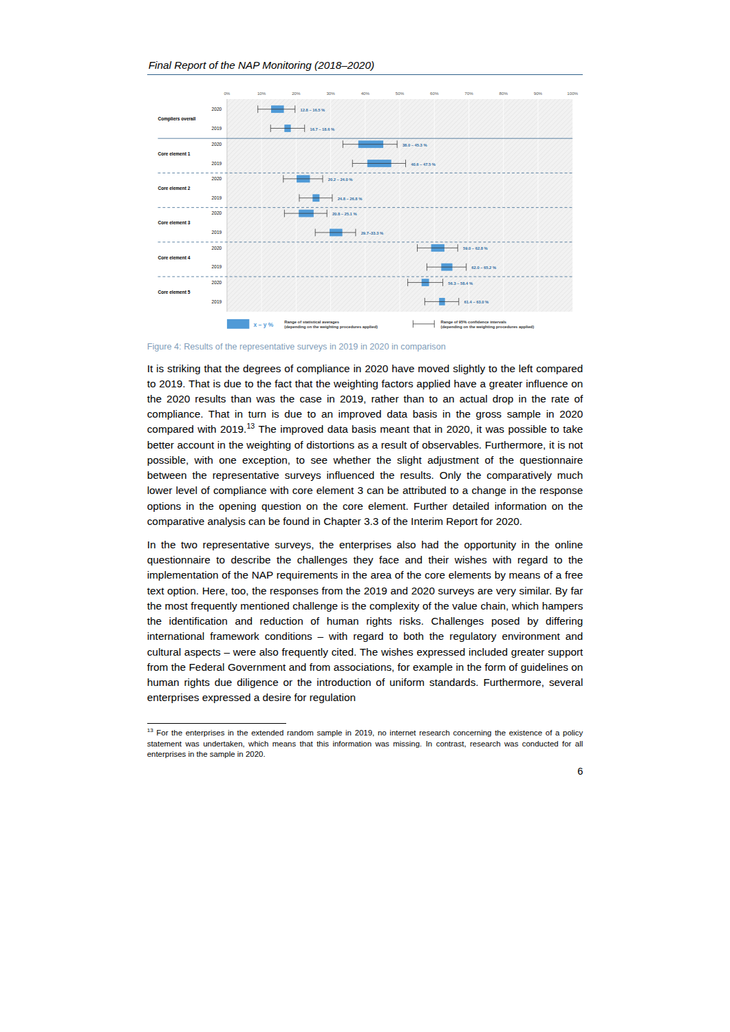Final Report of the NAP Monitoring (2018–2020)
0% 10% 20% 30% 40% 50% 60% 70% 80% 90% 100% 2020 2019 2020 2019 2020 2019 2020 2019 2020 2019 2020 2019 Compliers overall Core element 1 Core element 2 Core element 3 Core element 4 Core element 5 12.8 – 16.5 % 16.7 – 18.6 % 38.0 – 45.3 % 40.6 – 47.5 % 20.2 – 24.0 % 24.8 – 26.8 % 20.8 – 25.1 % 29.7–33.3 % 59.0 – 62.8 % 62.0 – 65.2 % 56.3 – 58.4 % 61.4 – 63.0 % x – y % Range of statistical averages (depending on the weighting procedures applied) Range of 95% confidence intervals (depending on the weighting procedures applied)
Figure 4: Results of the representative surveys in 2019 in 2020 in comparison
It is striking that the degrees of compliance in 2020 have moved slightly to the left compared to 2019. That is due to the fact that the weighting factors applied have a greater influence on the 2020 results than was the case in 2019, rather than to an actual drop in the rate of compliance. That in turn is due to an improved data basis in the gross sample in 2020 compared with 2019.13 The improved data basis meant that in 2020, it was possible to take better account in the weighting of distortions as a result of observables. Furthermore, it is not possible, with one exception, to see whether the slight adjustment of the questionnaire between the representative surveys influenced the results. Only the comparatively much lower level of compliance with core element 3 can be attributed to a change in the response options in the opening question on the core element. Further detailed information on the comparative analysis can be found in Chapter 3.3 of the Interim Report for 2020.
In the two representative surveys, the enterprises also had the opportunity in the online questionnaire to describe the challenges they face and their wishes with regard to the implementation of the NAP requirements in the area of the core elements by means of a free text option. Here, too, the responses from the 2019 and 2020 surveys are very similar. By far the most frequently mentioned challenge is the complexity of the value chain, which hampers the identification and reduction of human rights risks. Challenges posed by differing international framework conditions – with regard to both the regulatory environment and cultural aspects – were also frequently cited. The wishes expressed included greater support from the Federal Government and from associations, for example in the form of guidelines on human rights due diligence or the introduction of uniform standards. Furthermore, several enterprises expressed a desire for regulation
13 For the enterprises in the extended random sample in 2019, no internet research concerning the existence of a policy statement was undertaken, which means that this information was missing. In contrast, research was conducted for all enterprises in the sample in 2020.
6